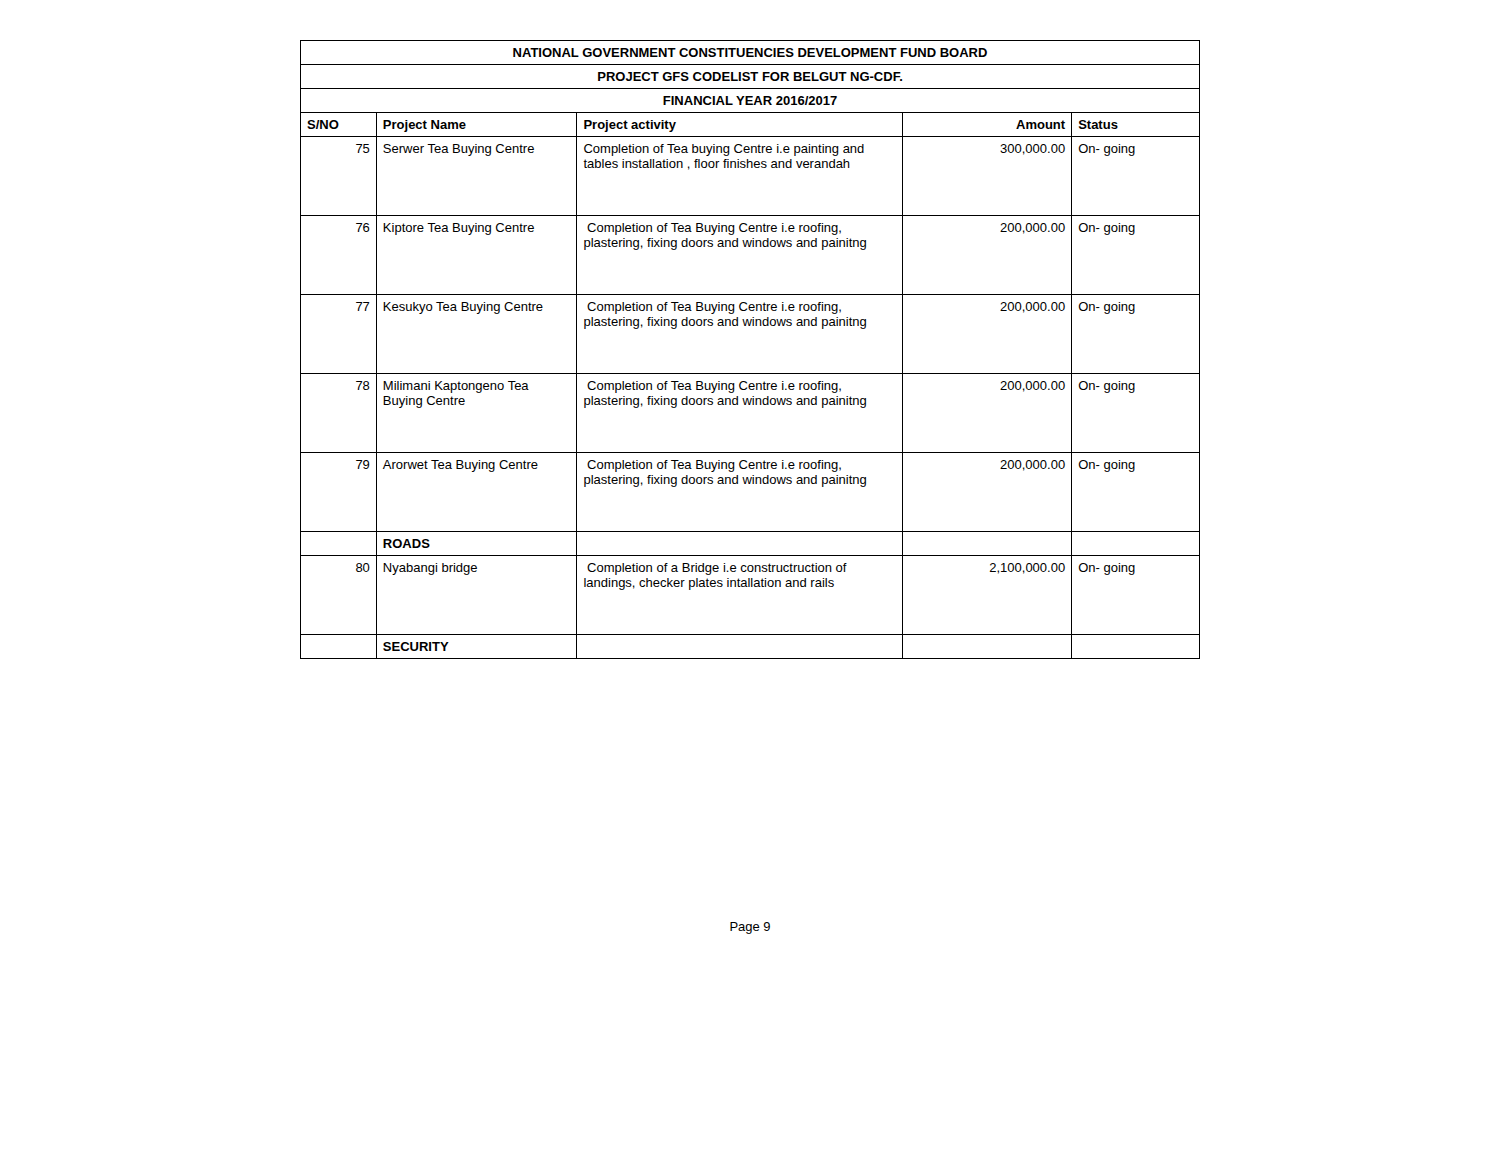| NATIONAL GOVERNMENT CONSTITUENCIES DEVELOPMENT FUND BOARD |
| PROJECT GFS CODELIST FOR BELGUT NG-CDF. |
| FINANCIAL YEAR 2016/2017 |
| S/NO | Project Name | Project activity | Amount | Status |
| 75 | Serwer Tea Buying Centre | Completion of Tea buying Centre i.e painting and tables installation , floor finishes and verandah | 300,000.00 | On- going |
| 76 | Kiptore Tea Buying Centre | Completion of Tea Buying Centre i.e roofing, plastering, fixing doors and windows and painitng | 200,000.00 | On- going |
| 77 | Kesukyo Tea Buying Centre | Completion of Tea Buying Centre i.e roofing, plastering, fixing doors and windows and painitng | 200,000.00 | On- going |
| 78 | Milimani Kaptongeno Tea Buying Centre | Completion of Tea Buying Centre i.e roofing, plastering, fixing doors and windows and painitng | 200,000.00 | On- going |
| 79 | Arorwet Tea Buying Centre | Completion of Tea Buying Centre i.e roofing, plastering, fixing doors and windows and painitng | 200,000.00 | On- going |
| | ROADS | | | |
| 80 | Nyabangi bridge | Completion of a Bridge i.e constructruction of landings, checker plates intallation and rails | 2,100,000.00 | On- going |
| | SECURITY | | | |
Page 9